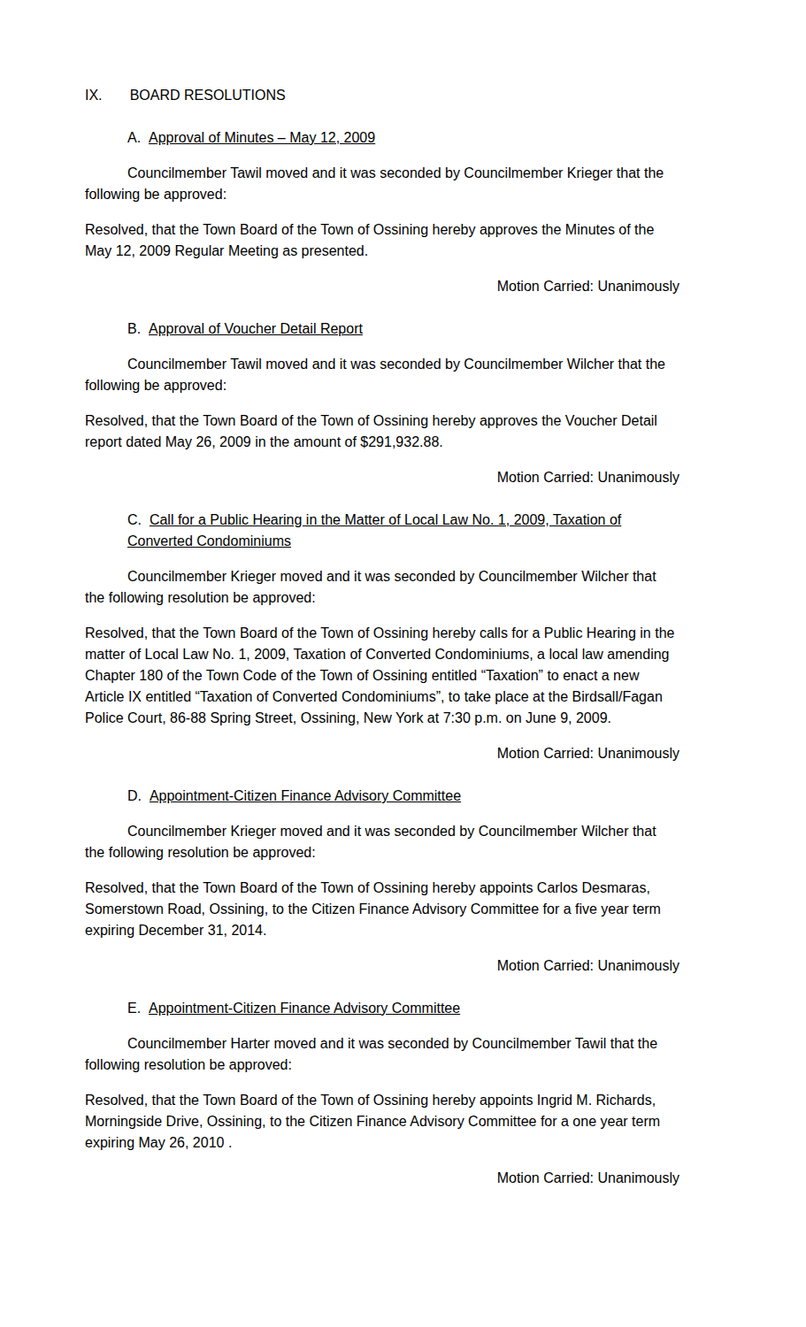IX. BOARD RESOLUTIONS
A. Approval of Minutes – May 12, 2009
Councilmember Tawil moved and it was seconded by Councilmember Krieger that the following be approved:
Resolved, that the Town Board of the Town of Ossining hereby approves the Minutes of the May 12, 2009 Regular Meeting as presented.
Motion Carried: Unanimously
B. Approval of Voucher Detail Report
Councilmember Tawil moved and it was seconded by Councilmember Wilcher that the following be approved:
Resolved, that the Town Board of the Town of Ossining hereby approves the Voucher Detail report dated May 26, 2009 in the amount of $291,932.88.
Motion Carried: Unanimously
C. Call for a Public Hearing in the Matter of Local Law No. 1, 2009, Taxation of Converted Condominiums
Councilmember Krieger moved and it was seconded by Councilmember Wilcher that the following resolution be approved:
Resolved, that the Town Board of the Town of Ossining hereby calls for a Public Hearing in the matter of Local Law No. 1, 2009, Taxation of Converted Condominiums, a local law amending Chapter 180 of the Town Code of the Town of Ossining entitled “Taxation” to enact a new Article IX entitled “Taxation of Converted Condominiums”, to take place at the Birdsall/Fagan Police Court, 86-88 Spring Street, Ossining, New York at 7:30 p.m. on June 9, 2009.
Motion Carried: Unanimously
D. Appointment-Citizen Finance Advisory Committee
Councilmember Krieger moved and it was seconded by Councilmember Wilcher that the following resolution be approved:
Resolved, that the Town Board of the Town of Ossining hereby appoints Carlos Desmaras, Somerstown Road, Ossining, to the Citizen Finance Advisory Committee for a five year term expiring December 31, 2014.
Motion Carried: Unanimously
E. Appointment-Citizen Finance Advisory Committee
Councilmember Harter moved and it was seconded by Councilmember Tawil that the following resolution be approved:
Resolved, that the Town Board of the Town of Ossining hereby appoints Ingrid M. Richards, Morningside Drive, Ossining, to the Citizen Finance Advisory Committee for a one year term expiring May 26, 2010 .
Motion Carried: Unanimously